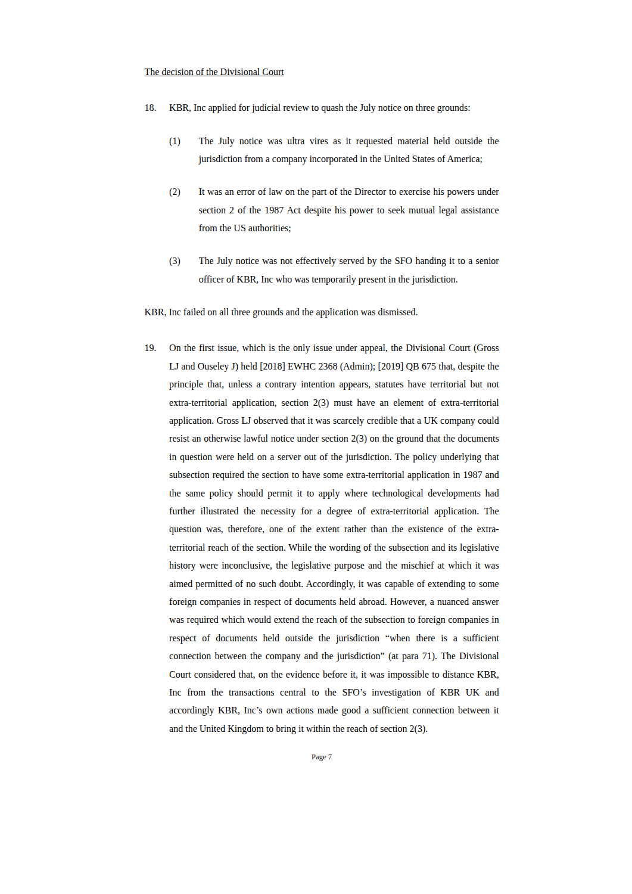The decision of the Divisional Court
18.
KBR, Inc applied for judicial review to quash the July notice on three grounds:
(1)
The July notice was ultra vires as it requested material held outside the jurisdiction from a company incorporated in the United States of America;
(2)
It was an error of law on the part of the Director to exercise his powers under section 2 of the 1987 Act despite his power to seek mutual legal assistance from the US authorities;
(3)
The July notice was not effectively served by the SFO handing it to a senior officer of KBR, Inc who was temporarily present in the jurisdiction.
KBR, Inc failed on all three grounds and the application was dismissed.
19.
On the first issue, which is the only issue under appeal, the Divisional Court (Gross LJ and Ouseley J) held [2018] EWHC 2368 (Admin); [2019] QB 675 that, despite the principle that, unless a contrary intention appears, statutes have territorial but not extra-territorial application, section 2(3) must have an element of extra-territorial application. Gross LJ observed that it was scarcely credible that a UK company could resist an otherwise lawful notice under section 2(3) on the ground that the documents in question were held on a server out of the jurisdiction. The policy underlying that subsection required the section to have some extra-territorial application in 1987 and the same policy should permit it to apply where technological developments had further illustrated the necessity for a degree of extra-territorial application. The question was, therefore, one of the extent rather than the existence of the extra-territorial reach of the section. While the wording of the subsection and its legislative history were inconclusive, the legislative purpose and the mischief at which it was aimed permitted of no such doubt. Accordingly, it was capable of extending to some foreign companies in respect of documents held abroad. However, a nuanced answer was required which would extend the reach of the subsection to foreign companies in respect of documents held outside the jurisdiction “when there is a sufficient connection between the company and the jurisdiction” (at para 71). The Divisional Court considered that, on the evidence before it, it was impossible to distance KBR, Inc from the transactions central to the SFO’s investigation of KBR UK and accordingly KBR, Inc’s own actions made good a sufficient connection between it and the United Kingdom to bring it within the reach of section 2(3).
Page 7